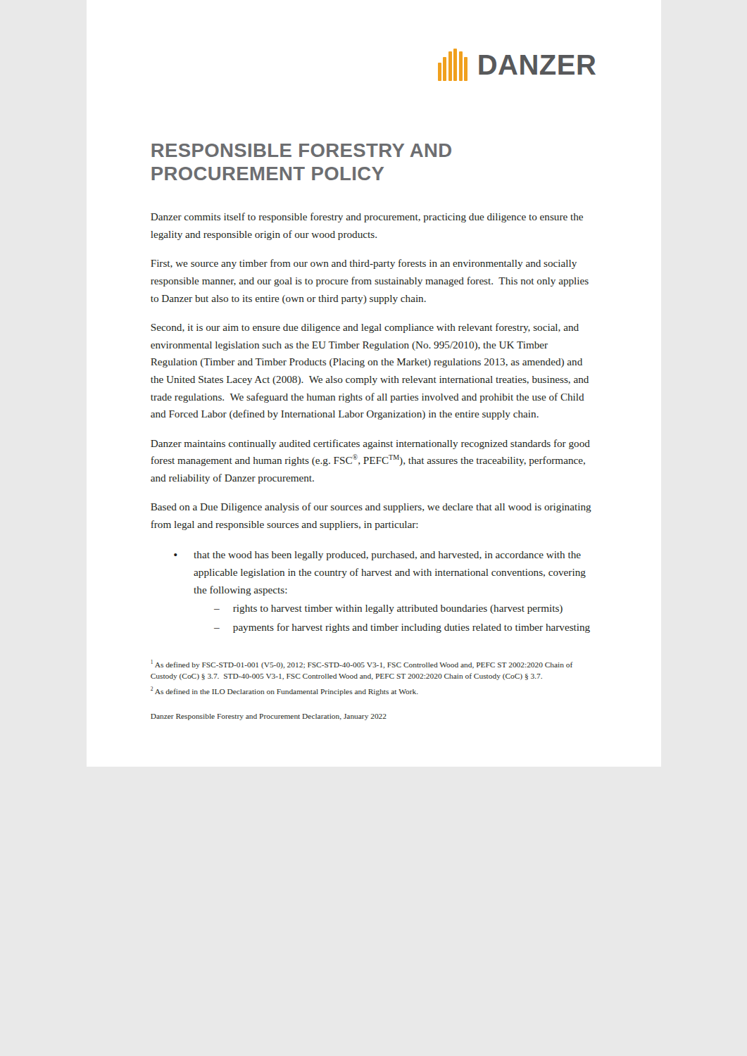DANZER
Responsible Forestry and
Procurement Policy
Danzer commits itself to responsible forestry and procurement, practicing due diligence to ensure the legality and responsible origin of our wood products.
First, we source any timber from our own and third-party forests in an environmentally and socially responsible manner, and our goal is to procure from sustainably managed forest. This not only applies to Danzer but also to its entire (own or third party) supply chain.
Second, it is our aim to ensure due diligence and legal compliance with relevant forestry, social, and environmental legislation such as the EU Timber Regulation (No. 995/2010), the UK Timber Regulation (Timber and Timber Products (Placing on the Market) regulations 2013, as amended) and the United States Lacey Act (2008). We also comply with relevant international treaties, business, and trade regulations. We safeguard the human rights of all parties involved and prohibit the use of Child and Forced Labor (defined by International Labor Organization) in the entire supply chain.
Danzer maintains continually audited certificates against internationally recognized standards for good forest management and human rights (e.g. FSC®, PEFCTM), that assures the traceability, performance, and reliability of Danzer procurement.
Based on a Due Diligence analysis of our sources and suppliers, we declare that all wood is originating from legal and responsible sources and suppliers, in particular:
that the wood has been legally produced, purchased, and harvested, in accordance with the applicable legislation in the country of harvest and with international conventions, covering the following aspects:
rights to harvest timber within legally attributed boundaries (harvest permits)
payments for harvest rights and timber including duties related to timber harvesting
1 As defined by FSC-STD-01-001 (V5-0), 2012; FSC-STD-40-005 V3-1, FSC Controlled Wood and, PEFC ST 2002:2020 Chain of Custody (CoC) § 3.7. STD-40-005 V3-1, FSC Controlled Wood and, PEFC ST 2002:2020 Chain of Custody (CoC) § 3.7.
2 As defined in the ILO Declaration on Fundamental Principles and Rights at Work.
Danzer Responsible Forestry and Procurement Declaration, January 2022